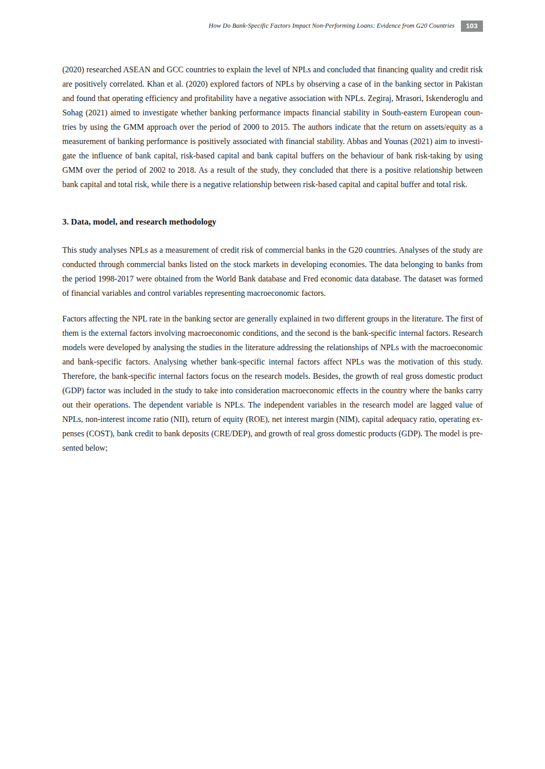How Do Bank-Specific Factors Impact Non-Performing Loans: Evidence from G20 Countries 103
(2020) researched ASEAN and GCC countries to explain the level of NPLs and concluded that financing quality and credit risk are positively correlated. Khan et al. (2020) explored factors of NPLs by observing a case of in the banking sector in Pakistan and found that operating efficiency and profitability have a negative association with NPLs. Zegiraj, Mrasori, Iskenderoglu and Sohag (2021) aimed to investigate whether banking performance impacts financial stability in South-eastern European countries by using the GMM approach over the period of 2000 to 2015. The authors indicate that the return on assets/equity as a measurement of banking performance is positively associated with financial stability. Abbas and Younas (2021) aim to investigate the influence of bank capital, risk-based capital and bank capital buffers on the behaviour of bank risk-taking by using GMM over the period of 2002 to 2018. As a result of the study, they concluded that there is a positive relationship between bank capital and total risk, while there is a negative relationship between risk-based capital and capital buffer and total risk.
3. Data, model, and research methodology
This study analyses NPLs as a measurement of credit risk of commercial banks in the G20 countries. Analyses of the study are conducted through commercial banks listed on the stock markets in developing economies. The data belonging to banks from the period 1998-2017 were obtained from the World Bank database and Fred economic data database. The dataset was formed of financial variables and control variables representing macroeconomic factors.
Factors affecting the NPL rate in the banking sector are generally explained in two different groups in the literature. The first of them is the external factors involving macroeconomic conditions, and the second is the bank-specific internal factors. Research models were developed by analysing the studies in the literature addressing the relationships of NPLs with the macroeconomic and bank-specific factors. Analysing whether bank-specific internal factors affect NPLs was the motivation of this study. Therefore, the bank-specific internal factors focus on the research models. Besides, the growth of real gross domestic product (GDP) factor was included in the study to take into consideration macroeconomic effects in the country where the banks carry out their operations. The dependent variable is NPLs. The independent variables in the research model are lagged value of NPLs, non-interest income ratio (NII), return of equity (ROE), net interest margin (NIM), capital adequacy ratio, operating expenses (COST), bank credit to bank deposits (CRE/DEP), and growth of real gross domestic products (GDP). The model is presented below;